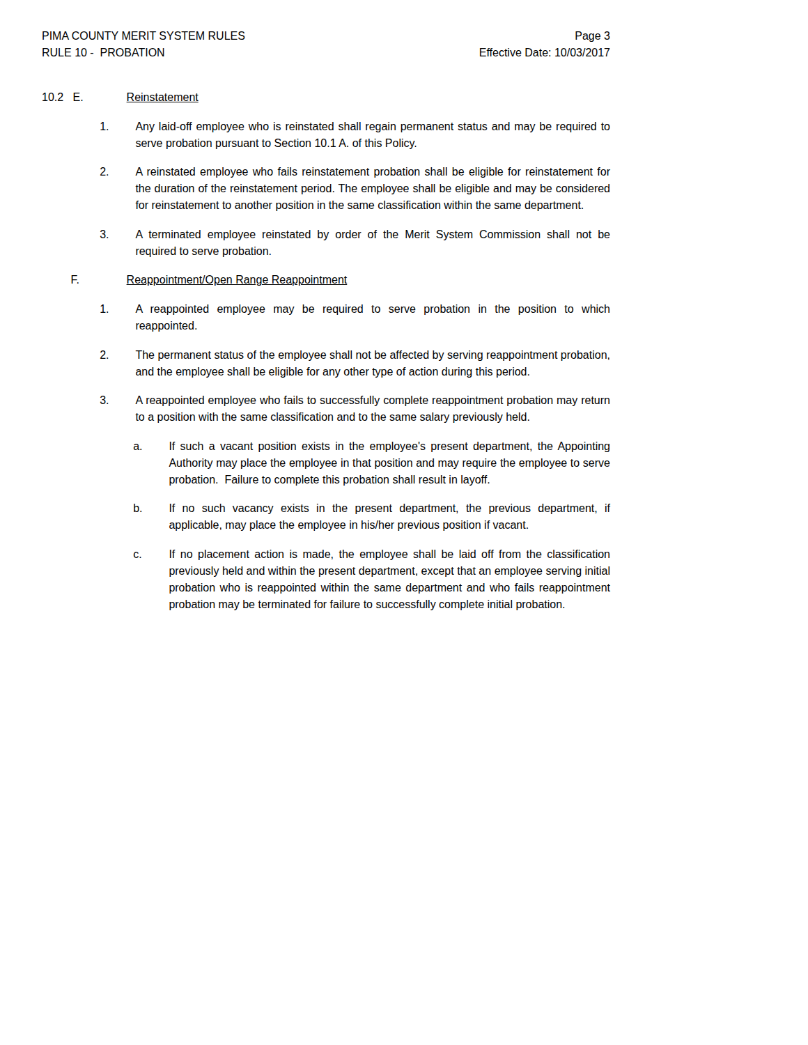PIMA COUNTY MERIT SYSTEM RULES
Page 3
RULE 10 - PROBATION
Effective Date: 10/03/2017
10.2 E.
Reinstatement
1.
Any laid-off employee who is reinstated shall regain permanent status and may be required to serve probation pursuant to Section 10.1 A. of this Policy.
2.
A reinstated employee who fails reinstatement probation shall be eligible for reinstatement for the duration of the reinstatement period. The employee shall be eligible and may be considered for reinstatement to another position in the same classification within the same department.
3.
A terminated employee reinstated by order of the Merit System Commission shall not be required to serve probation.
F.
Reappointment/Open Range Reappointment
1.
A reappointed employee may be required to serve probation in the position to which reappointed.
2.
The permanent status of the employee shall not be affected by serving reappointment probation, and the employee shall be eligible for any other type of action during this period.
3.
A reappointed employee who fails to successfully complete reappointment probation may return to a position with the same classification and to the same salary previously held.
a.
If such a vacant position exists in the employee's present department, the Appointing Authority may place the employee in that position and may require the employee to serve probation. Failure to complete this probation shall result in layoff.
b.
If no such vacancy exists in the present department, the previous department, if applicable, may place the employee in his/her previous position if vacant.
c.
If no placement action is made, the employee shall be laid off from the classification previously held and within the present department, except that an employee serving initial probation who is reappointed within the same department and who fails reappointment probation may be terminated for failure to successfully complete initial probation.